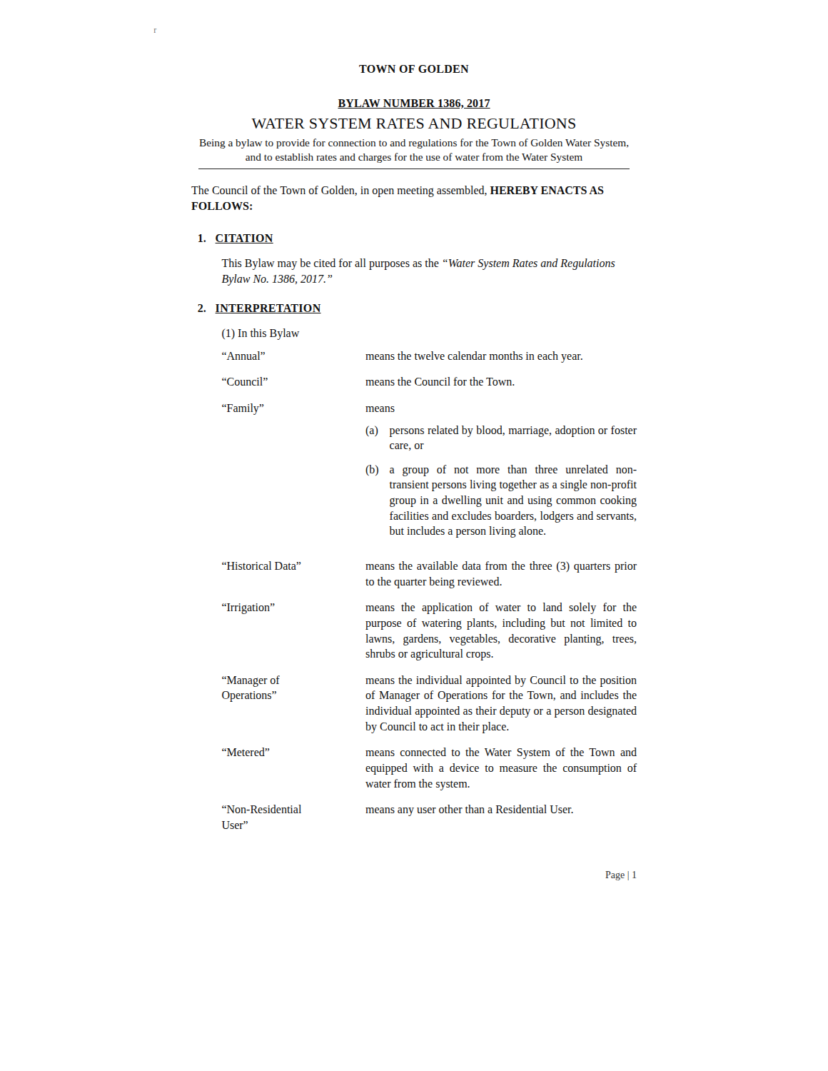r
TOWN OF GOLDEN
BYLAW NUMBER 1386, 2017
WATER SYSTEM RATES AND REGULATIONS
Being a bylaw to provide for connection to and regulations for the Town of Golden Water System, and to establish rates and charges for the use of water from the Water System
The Council of the Town of Golden, in open meeting assembled, HEREBY ENACTS AS FOLLOWS:
CITATION
This Bylaw may be cited for all purposes as the “Water System Rates and Regulations Bylaw No. 1386, 2017.”
INTERPRETATION
(1) In this Bylaw
| “Annual” | means the twelve calendar months in each year. |
| “Council” | means the Council for the Town. |
| “Family” | means persons related by blood, marriage, adoption or foster care, or a group of not more than three unrelated non-transient persons living together as a single non-profit group in a dwelling unit and using common cooking facilities and excludes boarders, lodgers and servants, but includes a person living alone. |
| “Historical Data” | means the available data from the three (3) quarters prior to the quarter being reviewed. |
| “Irrigation” | means the application of water to land solely for the purpose of watering plants, including but not limited to lawns, gardens, vegetables, decorative planting, trees, shrubs or agricultural crops. |
| “Manager of Operations” | means the individual appointed by Council to the position of Manager of Operations for the Town, and includes the individual appointed as their deputy or a person designated by Council to act in their place. |
| “Metered” | means connected to the Water System of the Town and equipped with a device to measure the consumption of water from the system. |
| “Non-Residential User” | means any user other than a Residential User. |
Page | 1